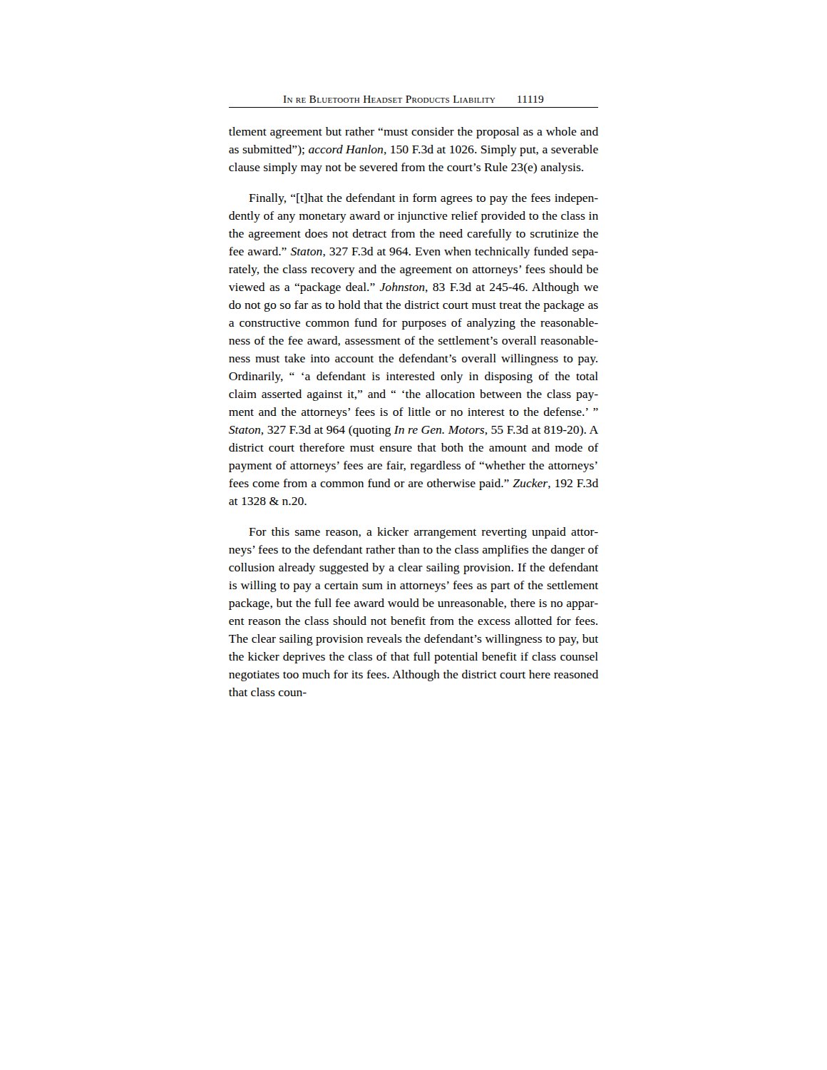In re Bluetooth Headset Products Liability 11119
tlement agreement but rather “must consider the proposal as a whole and as submitted”); accord Hanlon, 150 F.3d at 1026. Simply put, a severable clause simply may not be severed from the court’s Rule 23(e) analysis.
Finally, “[t]hat the defendant in form agrees to pay the fees independently of any monetary award or injunctive relief provided to the class in the agreement does not detract from the need carefully to scrutinize the fee award.” Staton, 327 F.3d at 964. Even when technically funded separately, the class recovery and the agreement on attorneys’ fees should be viewed as a “package deal.” Johnston, 83 F.3d at 245-46. Although we do not go so far as to hold that the district court must treat the package as a constructive common fund for purposes of analyzing the reasonableness of the fee award, assessment of the settlement’s overall reasonableness must take into account the defendant’s overall willingness to pay. Ordinarily, “ ‘a defendant is interested only in disposing of the total claim asserted against it,” and “ ‘the allocation between the class payment and the attorneys’ fees is of little or no interest to the defense.’ ” Staton, 327 F.3d at 964 (quoting In re Gen. Motors, 55 F.3d at 819-20). A district court therefore must ensure that both the amount and mode of payment of attorneys’ fees are fair, regardless of “whether the attorneys’ fees come from a common fund or are otherwise paid.” Zucker, 192 F.3d at 1328 & n.20.
For this same reason, a kicker arrangement reverting unpaid attorneys’ fees to the defendant rather than to the class amplifies the danger of collusion already suggested by a clear sailing provision. If the defendant is willing to pay a certain sum in attorneys’ fees as part of the settlement package, but the full fee award would be unreasonable, there is no apparent reason the class should not benefit from the excess allotted for fees. The clear sailing provision reveals the defendant’s willingness to pay, but the kicker deprives the class of that full potential benefit if class counsel negotiates too much for its fees. Although the district court here reasoned that class coun-